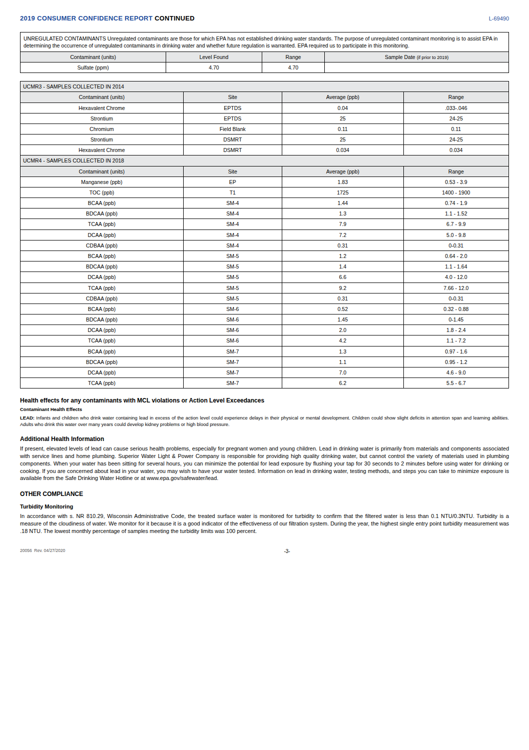2019 CONSUMER CONFIDENCE REPORT CONTINUED
L-69490
| UNREGULATED CONTAMINANTS Unregulated contaminants are those for which EPA has not established drinking water standards. The purpose of unregulated contaminant monitoring is to assist EPA in determining the occurrence of unregulated contaminants in drinking water and whether future regulation is warranted. EPA required us to participate in this monitoring. |
| Contaminant (units) | Level Found | Range | Sample Date (if prior to 2019) |
| Sulfate (ppm) | 4.70 | 4.70 | |
| UCMR3 - SAMPLES COLLECTED IN 2014 |
| Contaminant (units) | Site | Average (ppb) | Range |
| Hexavalent Chrome | EPTDS | 0.04 | .033-.046 |
| Strontium | EPTDS | 25 | 24-25 |
| Chromium | Field Blank | 0.11 | 0.11 |
| Strontium | DSMRT | 25 | 24-25 |
| Hexavalent Chrome | DSMRT | 0.034 | 0.034 |
| UCMR4 - SAMPLES COLLECTED IN 2018 |
| Contaminant (units) | Site | Average (ppb) | Range |
| Manganese (ppb) | EP | 1.83 | 0.53 - 3.9 |
| TOC (ppb) | T1 | 1725 | 1400 - 1900 |
| BCAA (ppb) | SM-4 | 1.44 | 0.74 - 1.9 |
| BDCAA (ppb) | SM-4 | 1.3 | 1.1 - 1.52 |
| TCAA (ppb) | SM-4 | 7.9 | 6.7 - 9.9 |
| DCAA (ppb) | SM-4 | 7.2 | 5.0 - 9.8 |
| CDBAA (ppb) | SM-4 | 0.31 | 0-0.31 |
| BCAA (ppb) | SM-5 | 1.2 | 0.64 - 2.0 |
| BDCAA (ppb) | SM-5 | 1.4 | 1.1 - 1.64 |
| DCAA (ppb) | SM-5 | 6.6 | 4.0 - 12.0 |
| TCAA (ppb) | SM-5 | 9.2 | 7.66 - 12.0 |
| CDBAA (ppb) | SM-5 | 0.31 | 0-0.31 |
| BCAA (ppb) | SM-6 | 0.52 | 0.32 - 0.88 |
| BDCAA (ppb) | SM-6 | 1.45 | 0-1.45 |
| DCAA (ppb) | SM-6 | 2.0 | 1.8 - 2.4 |
| TCAA (ppb) | SM-6 | 4.2 | 1.1 - 7.2 |
| BCAA (ppb) | SM-7 | 1.3 | 0.97 - 1.6 |
| BDCAA (ppb) | SM-7 | 1.1 | 0.95 - 1.2 |
| DCAA (ppb) | SM-7 | 7.0 | 4.6 - 9.0 |
| TCAA (ppb) | SM-7 | 6.2 | 5.5 - 6.7 |
Health effects for any contaminants with MCL violations or Action Level Exceedances
Contaminant Health Effects
LEAD: Infants and children who drink water containing lead in excess of the action level could experience delays in their physical or mental development. Children could show slight deficits in attention span and learning abilities. Adults who drink this water over many years could develop kidney problems or high blood pressure.
Additional Health Information
If present, elevated levels of lead can cause serious health problems, especially for pregnant women and young children. Lead in drinking water is primarily from materials and components associated with service lines and home plumbing. Superior Water Light & Power Company is responsible for providing high quality drinking water, but cannot control the variety of materials used in plumbing components. When your water has been sitting for several hours, you can minimize the potential for lead exposure by flushing your tap for 30 seconds to 2 minutes before using water for drinking or cooking. If you are concerned about lead in your water, you may wish to have your water tested. Information on lead in drinking water, testing methods, and steps you can take to minimize exposure is available from the Safe Drinking Water Hotline or at www.epa.gov/safewater/lead.
OTHER COMPLIANCE
Turbidity Monitoring
In accordance with s. NR 810.29, Wisconsin Administrative Code, the treated surface water is monitored for turbidity to confirm that the filtered water is less than 0.1 NTU/0.3NTU. Turbidity is a measure of the cloudiness of water. We monitor for it because it is a good indicator of the effectiveness of our filtration system. During the year, the highest single entry point turbidity measurement was .18 NTU. The lowest monthly percentage of samples meeting the turbidity limits was 100 percent.
20056 Rev. 04/27/2020
-3-